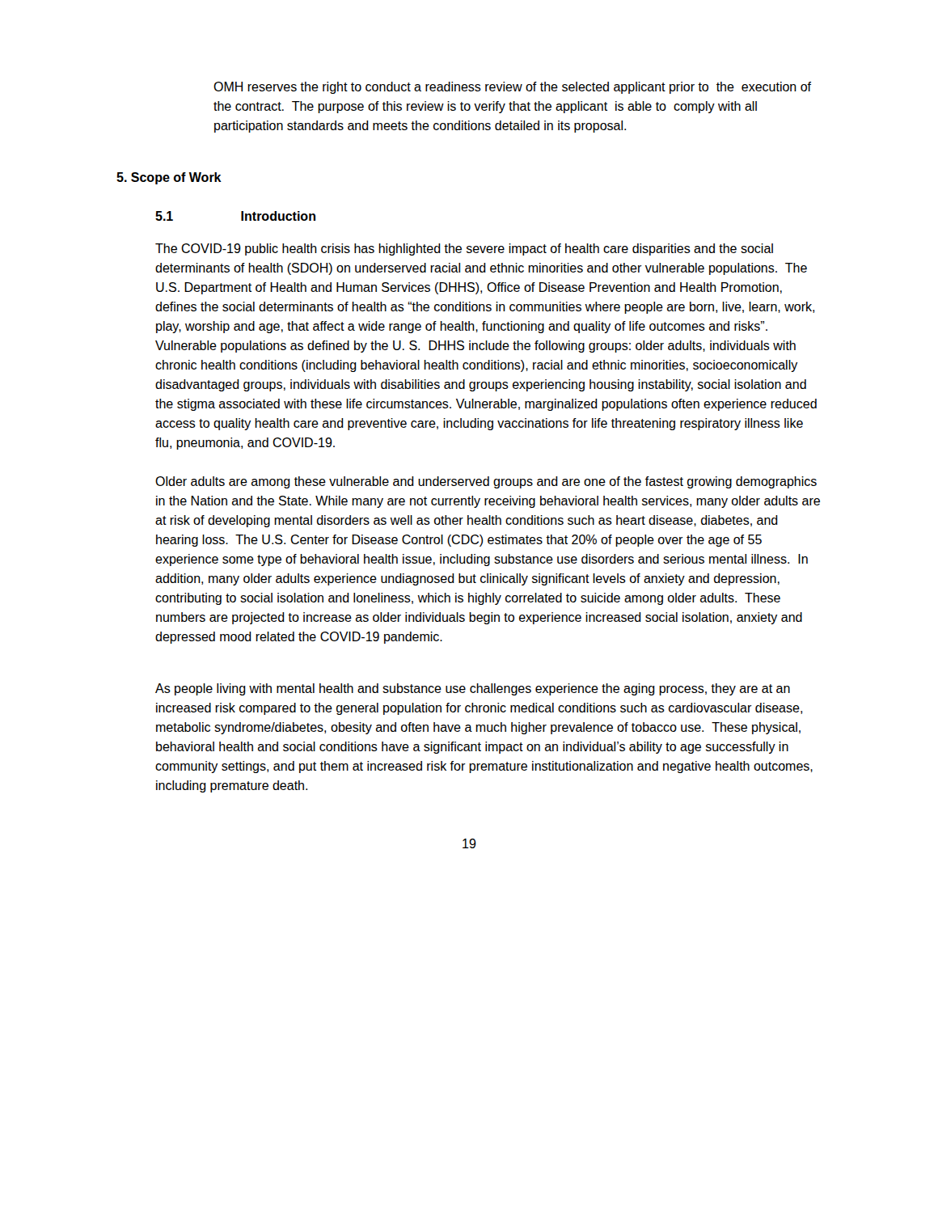OMH reserves the right to conduct a readiness review of the selected applicant prior to the execution of the contract. The purpose of this review is to verify that the applicant is able to comply with all participation standards and meets the conditions detailed in its proposal.
5. Scope of Work
5.1 Introduction
The COVID-19 public health crisis has highlighted the severe impact of health care disparities and the social determinants of health (SDOH) on underserved racial and ethnic minorities and other vulnerable populations. The U.S. Department of Health and Human Services (DHHS), Office of Disease Prevention and Health Promotion, defines the social determinants of health as “the conditions in communities where people are born, live, learn, work, play, worship and age, that affect a wide range of health, functioning and quality of life outcomes and risks”. Vulnerable populations as defined by the U. S. DHHS include the following groups: older adults, individuals with chronic health conditions (including behavioral health conditions), racial and ethnic minorities, socioeconomically disadvantaged groups, individuals with disabilities and groups experiencing housing instability, social isolation and the stigma associated with these life circumstances. Vulnerable, marginalized populations often experience reduced access to quality health care and preventive care, including vaccinations for life threatening respiratory illness like flu, pneumonia, and COVID-19.
Older adults are among these vulnerable and underserved groups and are one of the fastest growing demographics in the Nation and the State. While many are not currently receiving behavioral health services, many older adults are at risk of developing mental disorders as well as other health conditions such as heart disease, diabetes, and hearing loss. The U.S. Center for Disease Control (CDC) estimates that 20% of people over the age of 55 experience some type of behavioral health issue, including substance use disorders and serious mental illness. In addition, many older adults experience undiagnosed but clinically significant levels of anxiety and depression, contributing to social isolation and loneliness, which is highly correlated to suicide among older adults. These numbers are projected to increase as older individuals begin to experience increased social isolation, anxiety and depressed mood related the COVID-19 pandemic.
As people living with mental health and substance use challenges experience the aging process, they are at an increased risk compared to the general population for chronic medical conditions such as cardiovascular disease, metabolic syndrome/diabetes, obesity and often have a much higher prevalence of tobacco use. These physical, behavioral health and social conditions have a significant impact on an individual’s ability to age successfully in community settings, and put them at increased risk for premature institutionalization and negative health outcomes, including premature death.
19